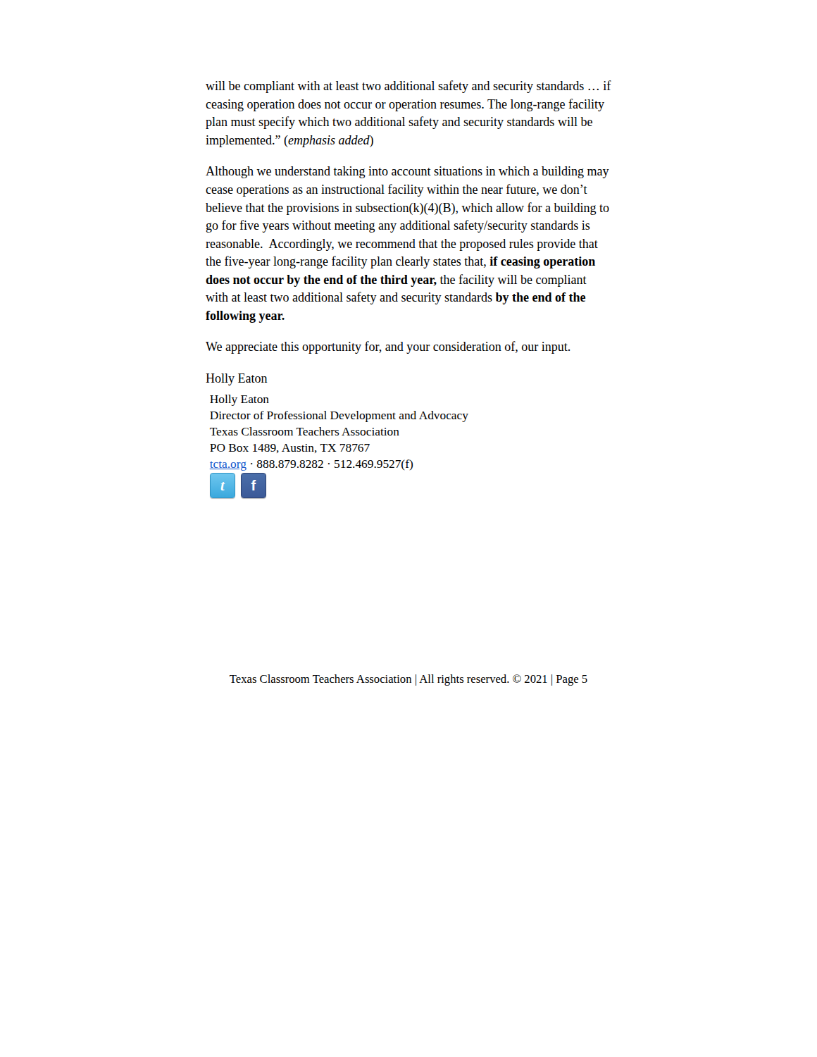will be compliant with at least two additional safety and security standards … if ceasing operation does not occur or operation resumes. The long-range facility plan must specify which two additional safety and security standards will be implemented.” (emphasis added)
Although we understand taking into account situations in which a building may cease operations as an instructional facility within the near future, we don’t believe that the provisions in subsection(k)(4)(B), which allow for a building to go for five years without meeting any additional safety/security standards is reasonable. Accordingly, we recommend that the proposed rules provide that the five-year long-range facility plan clearly states that, if ceasing operation does not occur by the end of the third year, the facility will be compliant with at least two additional safety and security standards by the end of the following year.
We appreciate this opportunity for, and your consideration of, our input.
Holly Eaton
Holly Eaton
Director of Professional Development and Advocacy
Texas Classroom Teachers Association
PO Box 1489, Austin, TX 78767
tcta.org · 888.879.8282 · 512.469.9527(f)
t f
Texas Classroom Teachers Association | All rights reserved. © 2021 | Page 5